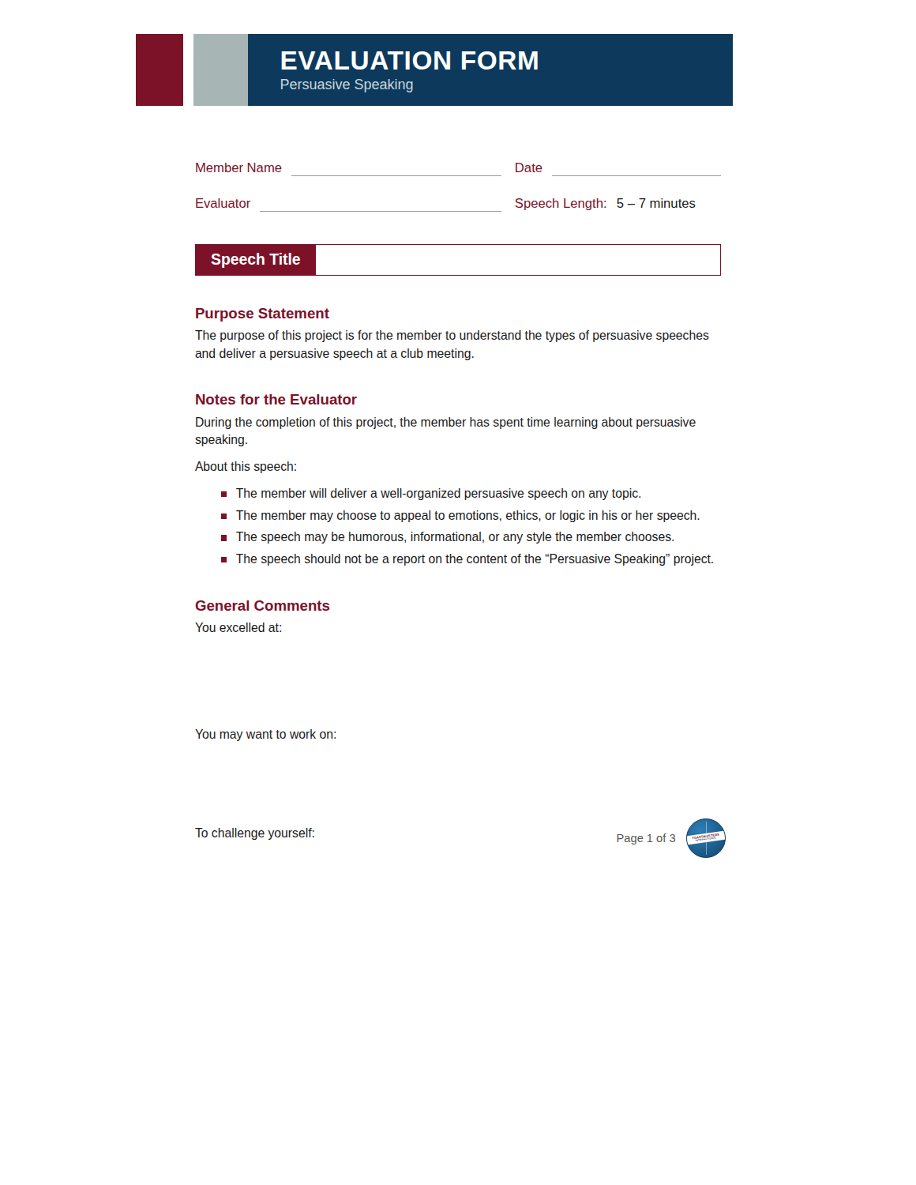EVALUATION FORM
Persuasive Speaking
Member Name
Date
Evaluator
Speech Length: 5 – 7 minutes
Speech Title
Purpose Statement
The purpose of this project is for the member to understand the types of persuasive speeches and deliver a persuasive speech at a club meeting.
Notes for the Evaluator
During the completion of this project, the member has spent time learning about persuasive speaking.
About this speech:
The member will deliver a well-organized persuasive speech on any topic.
The member may choose to appeal to emotions, ethics, or logic in his or her speech.
The speech may be humorous, informational, or any style the member chooses.
The speech should not be a report on the content of the “Persuasive Speaking” project.
General Comments
You excelled at:
You may want to work on:
To challenge yourself:
Page 1 of 3
TOASTMASTERSINTERNATIONAL